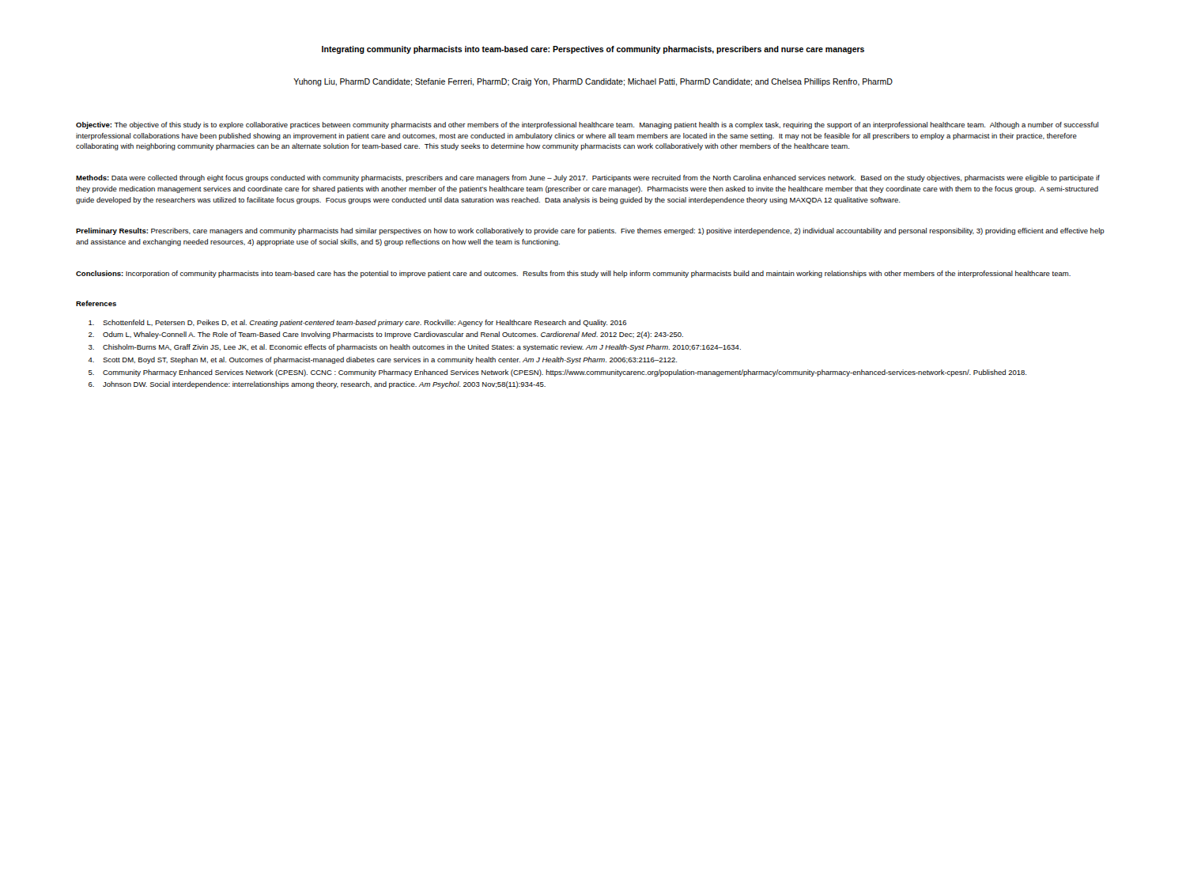Integrating community pharmacists into team-based care: Perspectives of community pharmacists, prescribers and nurse care managers
Yuhong Liu, PharmD Candidate; Stefanie Ferreri, PharmD; Craig Yon, PharmD Candidate; Michael Patti, PharmD Candidate; and Chelsea Phillips Renfro, PharmD
Objective: The objective of this study is to explore collaborative practices between community pharmacists and other members of the interprofessional healthcare team. Managing patient health is a complex task, requiring the support of an interprofessional healthcare team. Although a number of successful interprofessional collaborations have been published showing an improvement in patient care and outcomes, most are conducted in ambulatory clinics or where all team members are located in the same setting. It may not be feasible for all prescribers to employ a pharmacist in their practice, therefore collaborating with neighboring community pharmacies can be an alternate solution for team-based care. This study seeks to determine how community pharmacists can work collaboratively with other members of the healthcare team.
Methods: Data were collected through eight focus groups conducted with community pharmacists, prescribers and care managers from June – July 2017. Participants were recruited from the North Carolina enhanced services network. Based on the study objectives, pharmacists were eligible to participate if they provide medication management services and coordinate care for shared patients with another member of the patient’s healthcare team (prescriber or care manager). Pharmacists were then asked to invite the healthcare member that they coordinate care with them to the focus group. A semi-structured guide developed by the researchers was utilized to facilitate focus groups. Focus groups were conducted until data saturation was reached. Data analysis is being guided by the social interdependence theory using MAXQDA 12 qualitative software.
Preliminary Results: Prescribers, care managers and community pharmacists had similar perspectives on how to work collaboratively to provide care for patients. Five themes emerged: 1) positive interdependence, 2) individual accountability and personal responsibility, 3) providing efficient and effective help and assistance and exchanging needed resources, 4) appropriate use of social skills, and 5) group reflections on how well the team is functioning.
Conclusions: Incorporation of community pharmacists into team-based care has the potential to improve patient care and outcomes. Results from this study will help inform community pharmacists build and maintain working relationships with other members of the interprofessional healthcare team.
References
Schottenfeld L, Petersen D, Peikes D, et al. Creating patient-centered team-based primary care. Rockville: Agency for Healthcare Research and Quality. 2016
Odum L, Whaley-Connell A. The Role of Team-Based Care Involving Pharmacists to Improve Cardiovascular and Renal Outcomes. Cardiorenal Med. 2012 Dec; 2(4): 243-250.
Chisholm-Burns MA, Graff Zivin JS, Lee JK, et al. Economic effects of pharmacists on health outcomes in the United States: a systematic review. Am J Health-Syst Pharm. 2010;67:1624–1634.
Scott DM, Boyd ST, Stephan M, et al. Outcomes of pharmacist-managed diabetes care services in a community health center. Am J Health-Syst Pharm. 2006;63:2116–2122.
Community Pharmacy Enhanced Services Network (CPESN). CCNC : Community Pharmacy Enhanced Services Network (CPESN). https://www.communitycarenc.org/population-management/pharmacy/community-pharmacy-enhanced-services-network-cpesn/. Published 2018.
Johnson DW. Social interdependence: interrelationships among theory, research, and practice. Am Psychol. 2003 Nov;58(11):934-45.